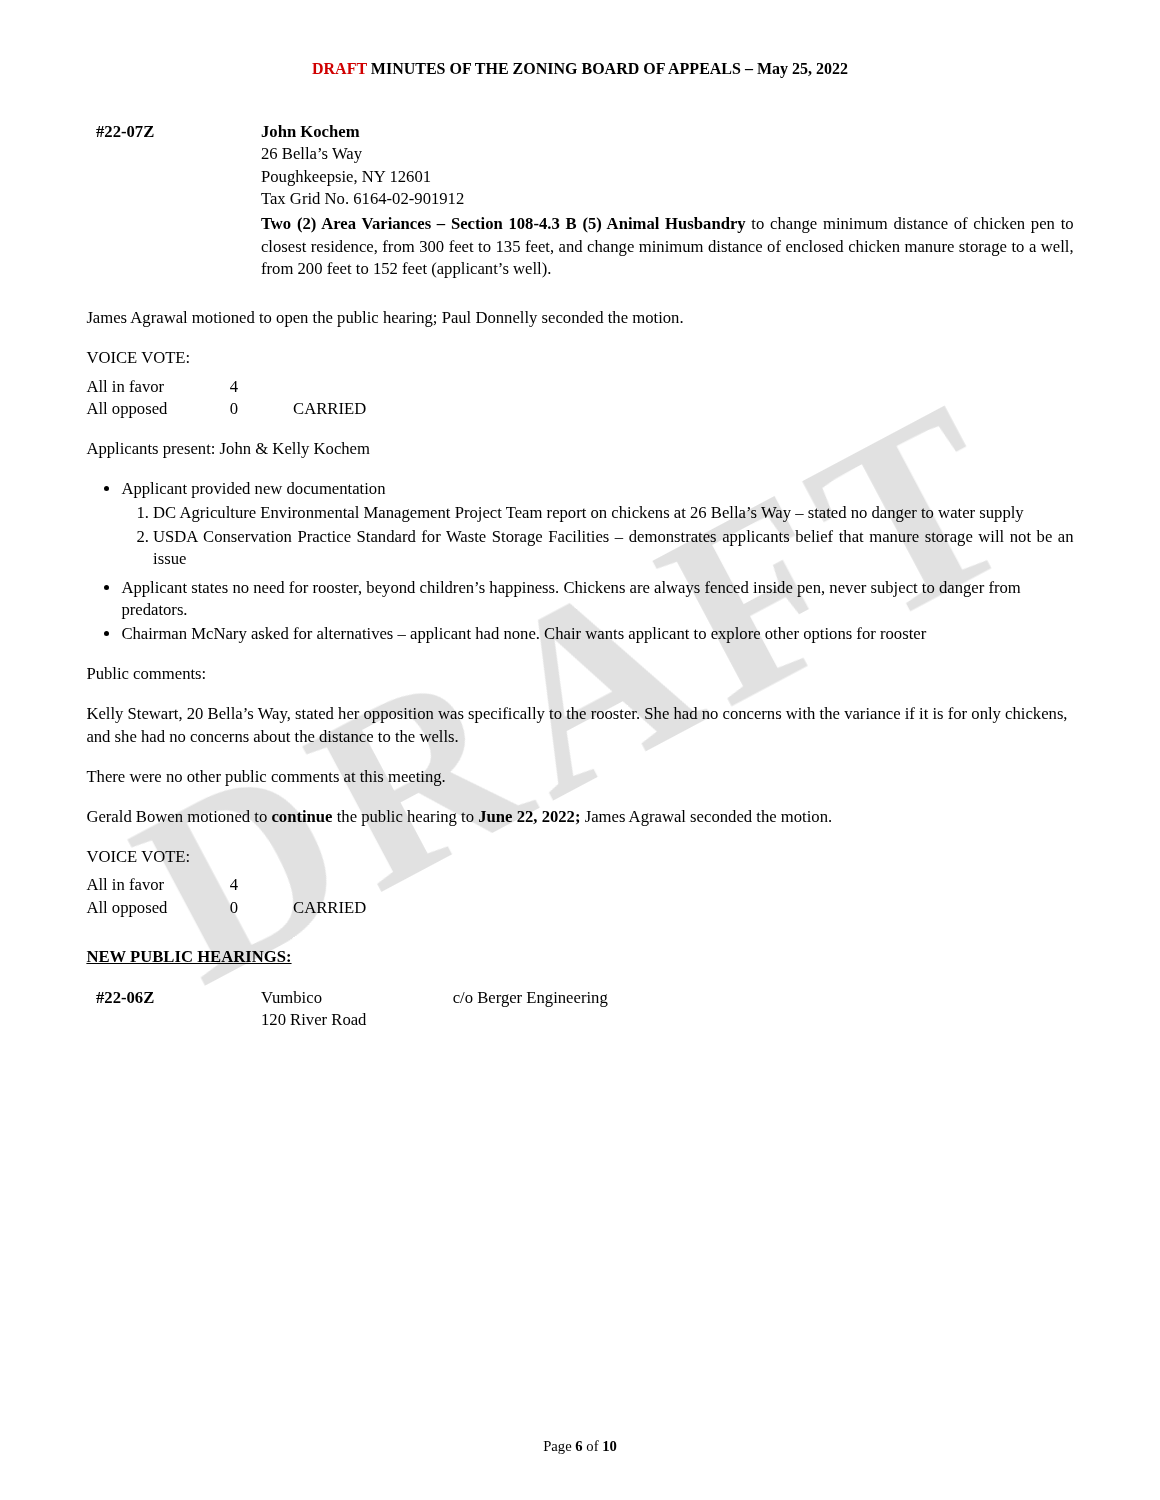DRAFT
DRAFT MINUTES OF THE ZONING BOARD OF APPEALS – May 25, 2022
#22-07Z
John Kochem
26 Bella’s Way
Poughkeepsie, NY 12601
Tax Grid No. 6164-02-901912
Two (2) Area Variances – Section 108-4.3 B (5) Animal Husbandry to change minimum distance of chicken pen to closest residence, from 300 feet to 135 feet, and change minimum distance of enclosed chicken manure storage to a well, from 200 feet to 152 feet (applicant’s well).
James Agrawal motioned to open the public hearing; Paul Donnelly seconded the motion.
VOICE VOTE:
| All in favor | 4 | |
| All opposed | 0 | CARRIED |
Applicants present: John & Kelly Kochem
Applicant provided new documentation
DC Agriculture Environmental Management Project Team report on chickens at 26 Bella’s Way – stated no danger to water supply
USDA Conservation Practice Standard for Waste Storage Facilities – demonstrates applicants belief that manure storage will not be an issue
Applicant states no need for rooster, beyond children’s happiness. Chickens are always fenced inside pen, never subject to danger from predators.
Chairman McNary asked for alternatives – applicant had none. Chair wants applicant to explore other options for rooster
Public comments:
Kelly Stewart, 20 Bella’s Way, stated her opposition was specifically to the rooster. She had no concerns with the variance if it is for only chickens, and she had no concerns about the distance to the wells.
There were no other public comments at this meeting.
Gerald Bowen motioned to continue the public hearing to June 22, 2022; James Agrawal seconded the motion.
VOICE VOTE:
| All in favor | 4 | |
| All opposed | 0 | CARRIED |
NEW PUBLIC HEARINGS:
#22-06Z
Vumbicoc/o Berger Engineering
120 River Road
Page 6 of 10